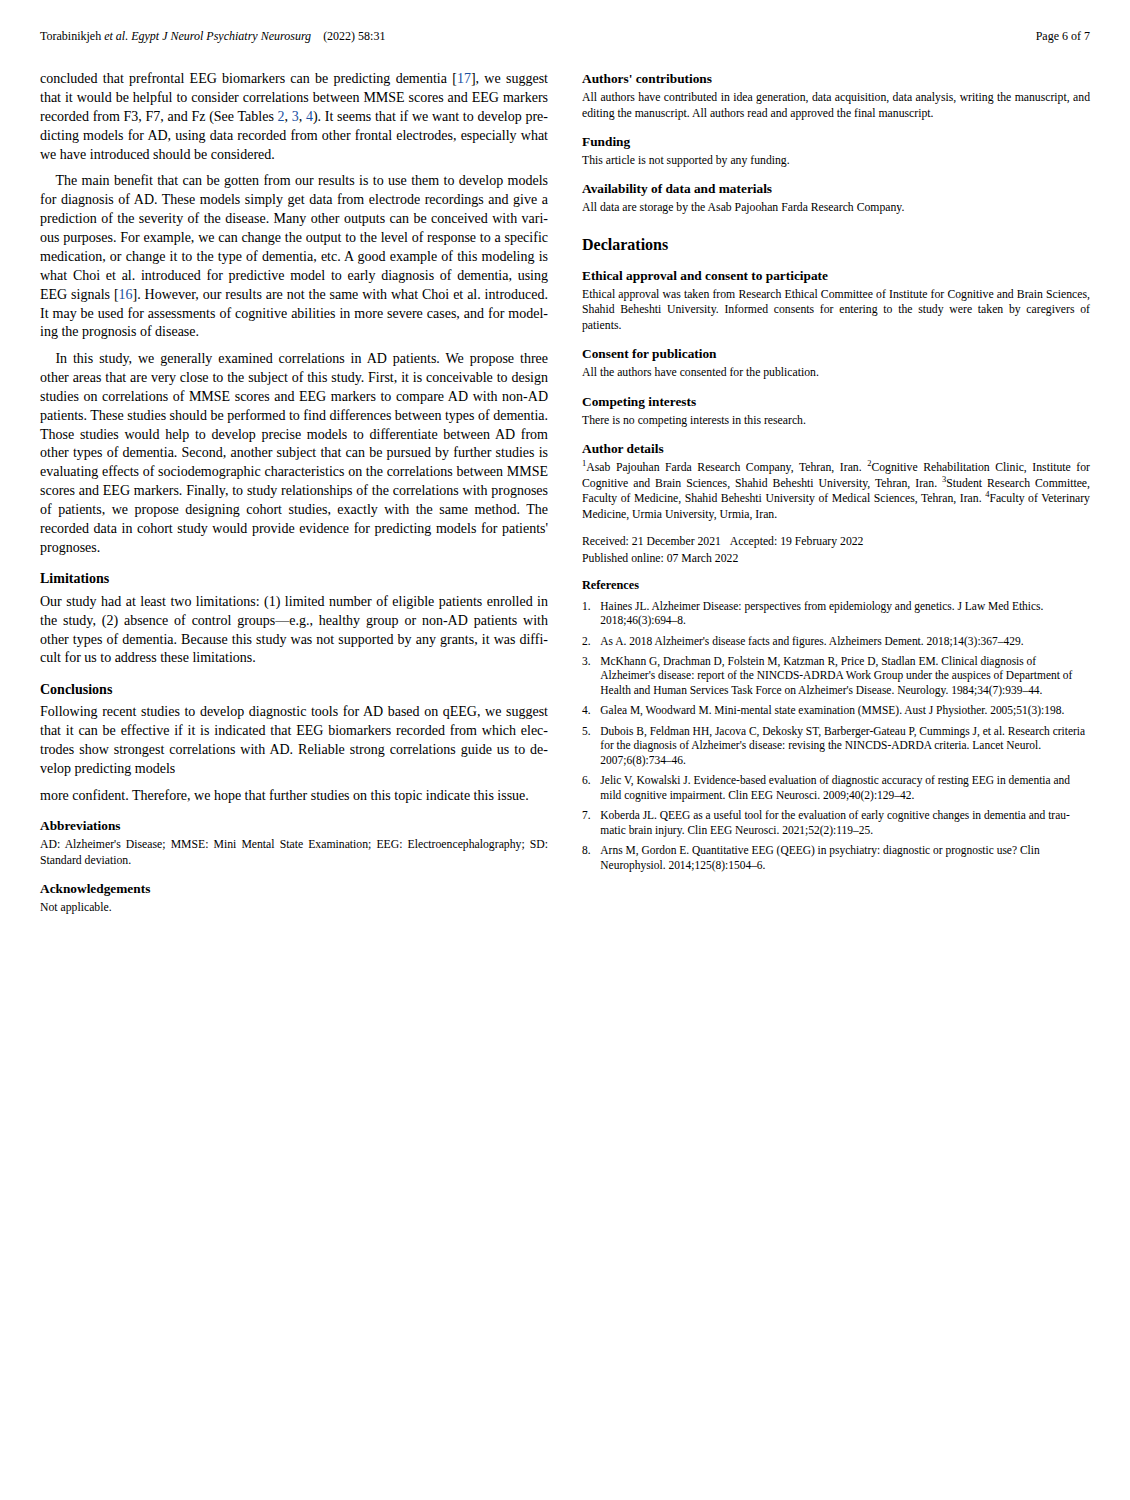Torabinikjeh et al. Egypt J Neurol Psychiatry Neurosurg (2022) 58:31
Page 6 of 7
concluded that prefrontal EEG biomarkers can be predicting dementia [17], we suggest that it would be helpful to consider correlations between MMSE scores and EEG markers recorded from F3, F7, and Fz (See Tables 2, 3, 4). It seems that if we want to develop predicting models for AD, using data recorded from other frontal electrodes, especially what we have introduced should be considered.
The main benefit that can be gotten from our results is to use them to develop models for diagnosis of AD. These models simply get data from electrode recordings and give a prediction of the severity of the disease. Many other outputs can be conceived with various purposes. For example, we can change the output to the level of response to a specific medication, or change it to the type of dementia, etc. A good example of this modeling is what Choi et al. introduced for predictive model to early diagnosis of dementia, using EEG signals [16]. However, our results are not the same with what Choi et al. introduced. It may be used for assessments of cognitive abilities in more severe cases, and for modeling the prognosis of disease.
In this study, we generally examined correlations in AD patients. We propose three other areas that are very close to the subject of this study. First, it is conceivable to design studies on correlations of MMSE scores and EEG markers to compare AD with non-AD patients. These studies should be performed to find differences between types of dementia. Those studies would help to develop precise models to differentiate between AD from other types of dementia. Second, another subject that can be pursued by further studies is evaluating effects of sociodemographic characteristics on the correlations between MMSE scores and EEG markers. Finally, to study relationships of the correlations with prognoses of patients, we propose designing cohort studies, exactly with the same method. The recorded data in cohort study would provide evidence for predicting models for patients' prognoses.
Limitations
Our study had at least two limitations: (1) limited number of eligible patients enrolled in the study, (2) absence of control groups—e.g., healthy group or non-AD patients with other types of dementia. Because this study was not supported by any grants, it was difficult for us to address these limitations.
Conclusions
Following recent studies to develop diagnostic tools for AD based on qEEG, we suggest that it can be effective if it is indicated that EEG biomarkers recorded from which electrodes show strongest correlations with AD. Reliable strong correlations guide us to develop predicting models
more confident. Therefore, we hope that further studies on this topic indicate this issue.
Abbreviations
AD: Alzheimer's Disease; MMSE: Mini Mental State Examination; EEG: Electroencephalography; SD: Standard deviation.
Acknowledgements
Not applicable.
Authors' contributions
All authors have contributed in idea generation, data acquisition, data analysis, writing the manuscript, and editing the manuscript. All authors read and approved the final manuscript.
Funding
This article is not supported by any funding.
Availability of data and materials
All data are storage by the Asab Pajoohan Farda Research Company.
Declarations
Ethical approval and consent to participate
Ethical approval was taken from Research Ethical Committee of Institute for Cognitive and Brain Sciences, Shahid Beheshti University. Informed consents for entering to the study were taken by caregivers of patients.
Consent for publication
All the authors have consented for the publication.
Competing interests
There is no competing interests in this research.
Author details
1Asab Pajouhan Farda Research Company, Tehran, Iran. 2Cognitive Rehabilitation Clinic, Institute for Cognitive and Brain Sciences, Shahid Beheshti University, Tehran, Iran. 3Student Research Committee, Faculty of Medicine, Shahid Beheshti University of Medical Sciences, Tehran, Iran. 4Faculty of Veterinary Medicine, Urmia University, Urmia, Iran.
Received: 21 December 2021 Accepted: 19 February 2022
Published online: 07 March 2022
References
Haines JL. Alzheimer Disease: perspectives from epidemiology and genetics. J Law Med Ethics. 2018;46(3):694–8.
As A. 2018 Alzheimer's disease facts and figures. Alzheimers Dement. 2018;14(3):367–429.
McKhann G, Drachman D, Folstein M, Katzman R, Price D, Stadlan EM. Clinical diagnosis of Alzheimer's disease: report of the NINCDS-ADRDA Work Group under the auspices of Department of Health and Human Services Task Force on Alzheimer's Disease. Neurology. 1984;34(7):939–44.
Galea M, Woodward M. Mini-mental state examination (MMSE). Aust J Physiother. 2005;51(3):198.
Dubois B, Feldman HH, Jacova C, Dekosky ST, Barberger-Gateau P, Cummings J, et al. Research criteria for the diagnosis of Alzheimer's disease: revising the NINCDS-ADRDA criteria. Lancet Neurol. 2007;6(8):734–46.
Jelic V, Kowalski J. Evidence-based evaluation of diagnostic accuracy of resting EEG in dementia and mild cognitive impairment. Clin EEG Neurosci. 2009;40(2):129–42.
Koberda JL. QEEG as a useful tool for the evaluation of early cognitive changes in dementia and traumatic brain injury. Clin EEG Neurosci. 2021;52(2):119–25.
Arns M, Gordon E. Quantitative EEG (QEEG) in psychiatry: diagnostic or prognostic use? Clin Neurophysiol. 2014;125(8):1504–6.